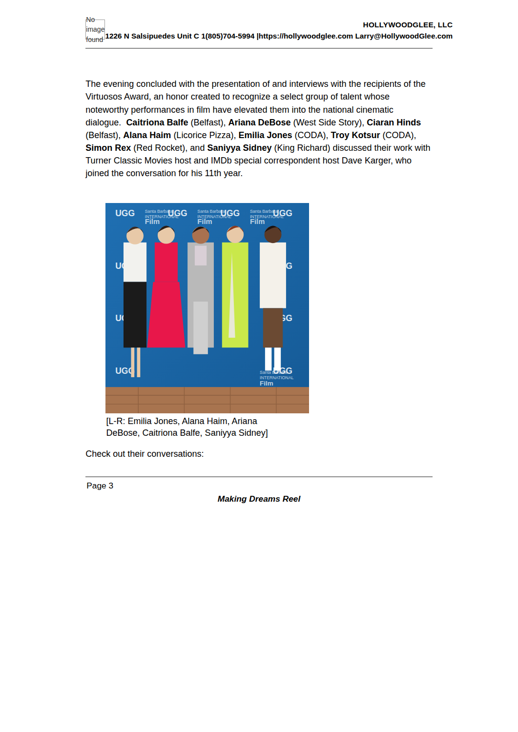No image found
HOLLYWOODGLEE, LLC
1226 N Salsipuedes Unit C 1(805)704-5994 |https://hollywoodglee.com Larry@HollywoodGlee.com
The evening concluded with the presentation of and interviews with the recipients of the Virtuosos Award, an honor created to recognize a select group of talent whose noteworthy performances in film have elevated them into the national cinematic dialogue. Caitriona Balfe (Belfast), Ariana DeBose (West Side Story), Ciaran Hinds (Belfast), Alana Haim (Licorice Pizza), Emilia Jones (CODA), Troy Kotsur (CODA), Simon Rex (Red Rocket), and Saniyya Sidney (King Richard) discussed their work with Turner Classic Movies host and IMDb special correspondent host Dave Karger, who joined the conversation for his 11th year.
[L-R: Emilia Jones, Alana Haim, Ariana DeBose, Caitriona Balfe, Saniyya Sidney]
Check out their conversations:
Page 3
Making Dreams Reel